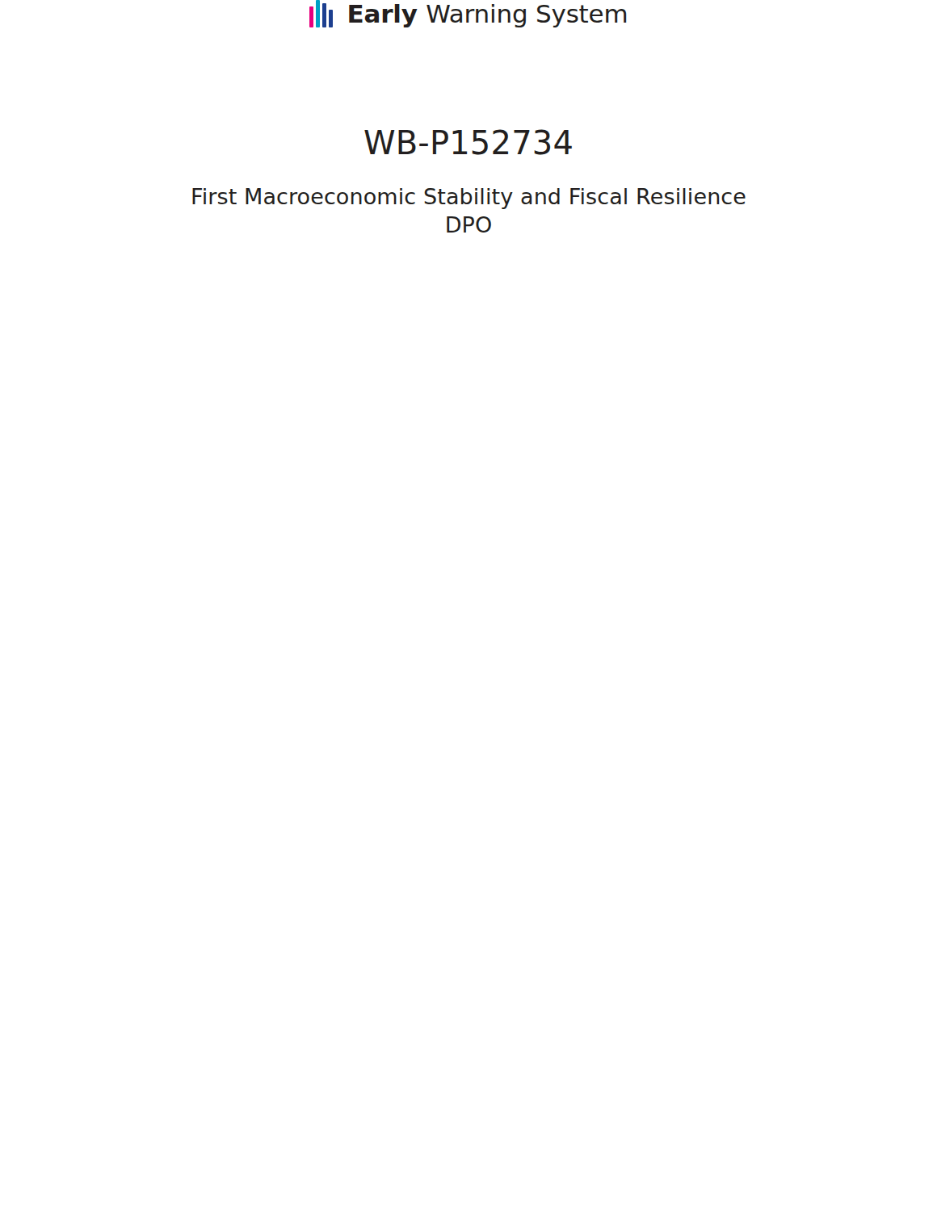Early Warning System
WB-P152734
First Macroeconomic Stability and Fiscal Resilience DPO